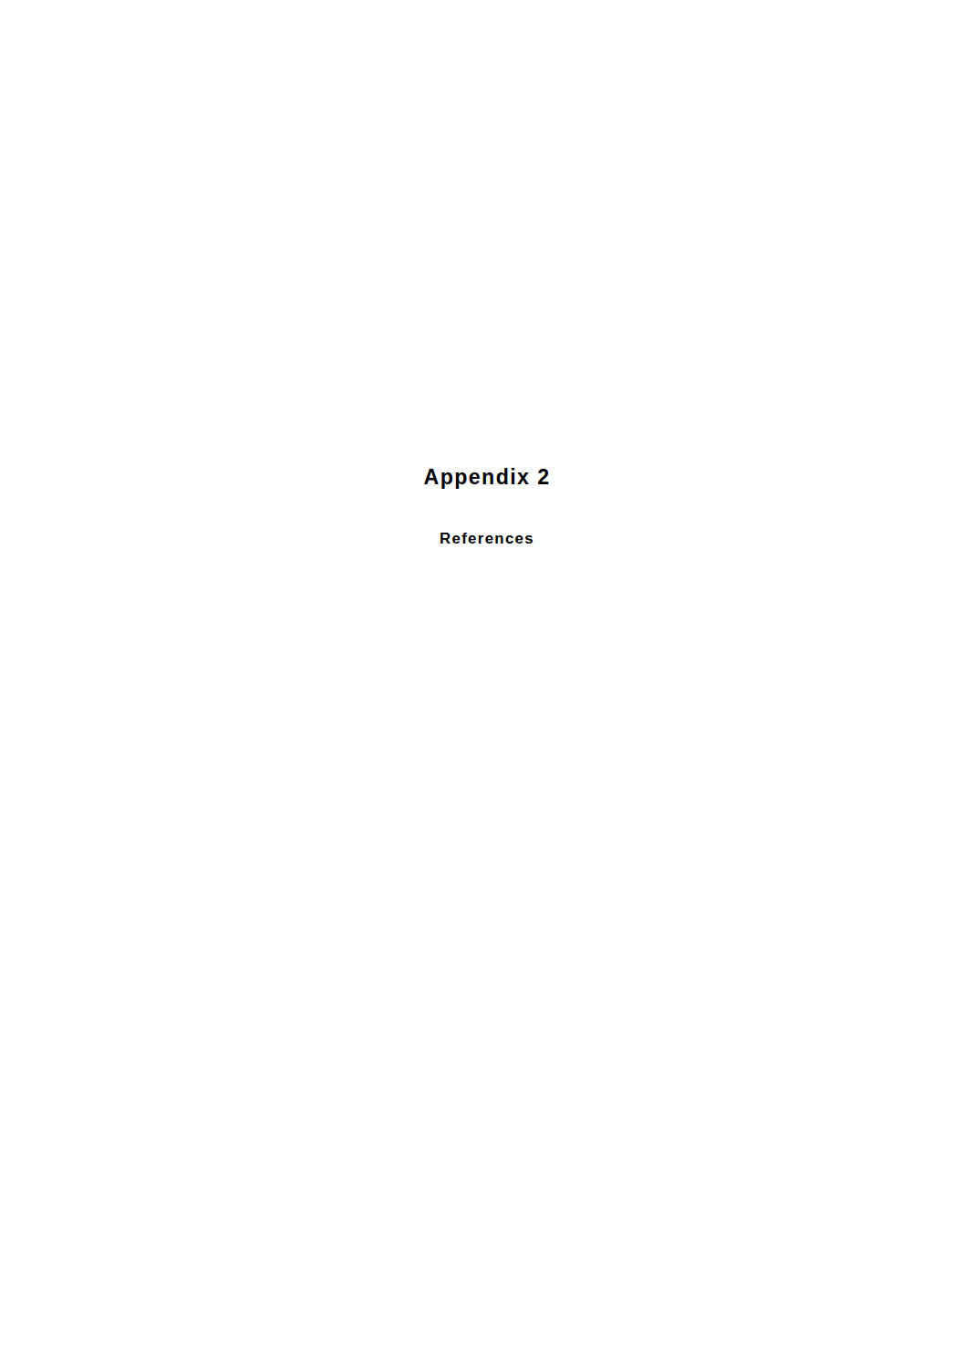Appendix 2
References